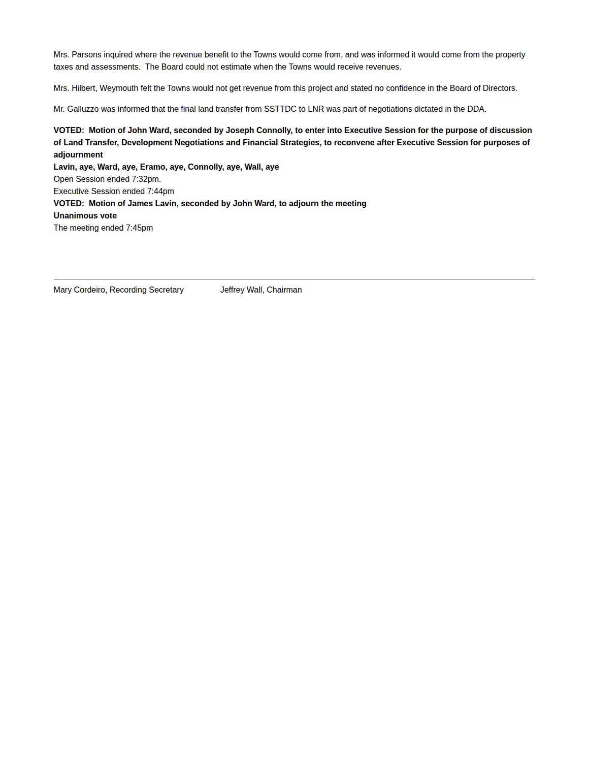Mrs. Parsons inquired where the revenue benefit to the Towns would come from, and was informed it would come from the property taxes and assessments. The Board could not estimate when the Towns would receive revenues.
Mrs. Hilbert, Weymouth felt the Towns would not get revenue from this project and stated no confidence in the Board of Directors.
Mr. Galluzzo was informed that the final land transfer from SSTTDC to LNR was part of negotiations dictated in the DDA.
VOTED: Motion of John Ward, seconded by Joseph Connolly, to enter into Executive Session for the purpose of discussion of Land Transfer, Development Negotiations and Financial Strategies, to reconvene after Executive Session for purposes of adjournment
Lavin, aye, Ward, aye, Eramo, aye, Connolly, aye, Wall, aye
Open Session ended 7:32pm.
Executive Session ended 7:44pm
VOTED: Motion of James Lavin, seconded by John Ward, to adjourn the meeting
Unanimous vote
The meeting ended 7:45pm
Mary Cordeiro, Recording Secretary Jeffrey Wall, Chairman